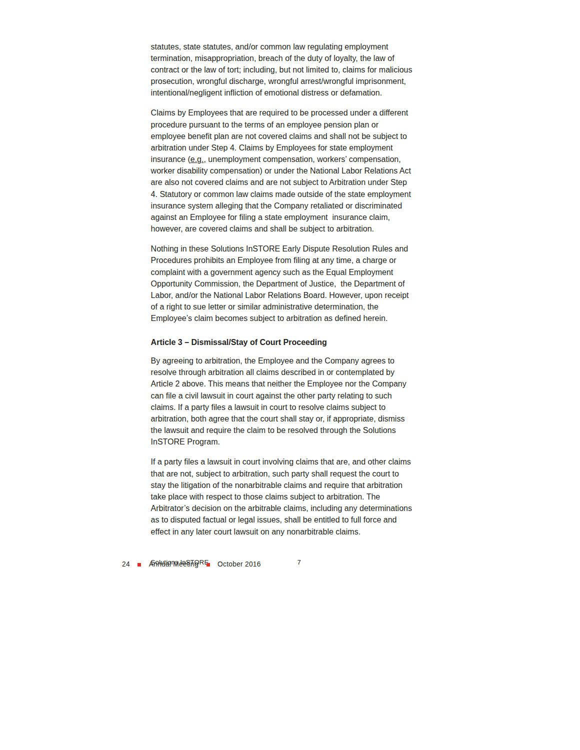statutes, state statutes, and/or common law regulating employment termination, misappropriation, breach of the duty of loyalty, the law of contract or the law of tort; including, but not limited to, claims for malicious prosecution, wrongful discharge, wrongful arrest/wrongful imprisonment, intentional/negligent infliction of emotional distress or defamation.
Claims by Employees that are required to be processed under a different procedure pursuant to the terms of an employee pension plan or employee benefit plan are not covered claims and shall not be subject to arbitration under Step 4. Claims by Employees for state employment insurance (e.g., unemployment compensation, workers’ compensation, worker disability compensation) or under the National Labor Relations Act are also not covered claims and are not subject to Arbitration under Step 4. Statutory or common law claims made outside of the state employment insurance system alleging that the Company retaliated or discriminated against an Employee for filing a state employment insurance claim, however, are covered claims and shall be subject to arbitration.
Nothing in these Solutions InSTORE Early Dispute Resolution Rules and Procedures prohibits an Employee from filing at any time, a charge or complaint with a government agency such as the Equal Employment Opportunity Commission, the Department of Justice, the Department of Labor, and/or the National Labor Relations Board. However, upon receipt of a right to sue letter or similar administrative determination, the Employee’s claim becomes subject to arbitration as defined herein.
Article 3 – Dismissal/Stay of Court Proceeding
By agreeing to arbitration, the Employee and the Company agrees to resolve through arbitration all claims described in or contemplated by Article 2 above. This means that neither the Employee nor the Company can file a civil lawsuit in court against the other party relating to such claims. If a party files a lawsuit in court to resolve claims subject to arbitration, both agree that the court shall stay or, if appropriate, dismiss the lawsuit and require the claim to be resolved through the Solutions InSTORE Program.
If a party files a lawsuit in court involving claims that are, and other claims that are not, subject to arbitration, such party shall request the court to stay the litigation of the nonarbitrable claims and require that arbitration take place with respect to those claims subject to arbitration. The Arbitrator’s decision on the arbitrable claims, including any determinations as to disputed factual or legal issues, shall be entitled to full force and effect in any later court lawsuit on any nonarbitrable claims.
Solutions InSTORE 7
24 Annual Meeting October 2016